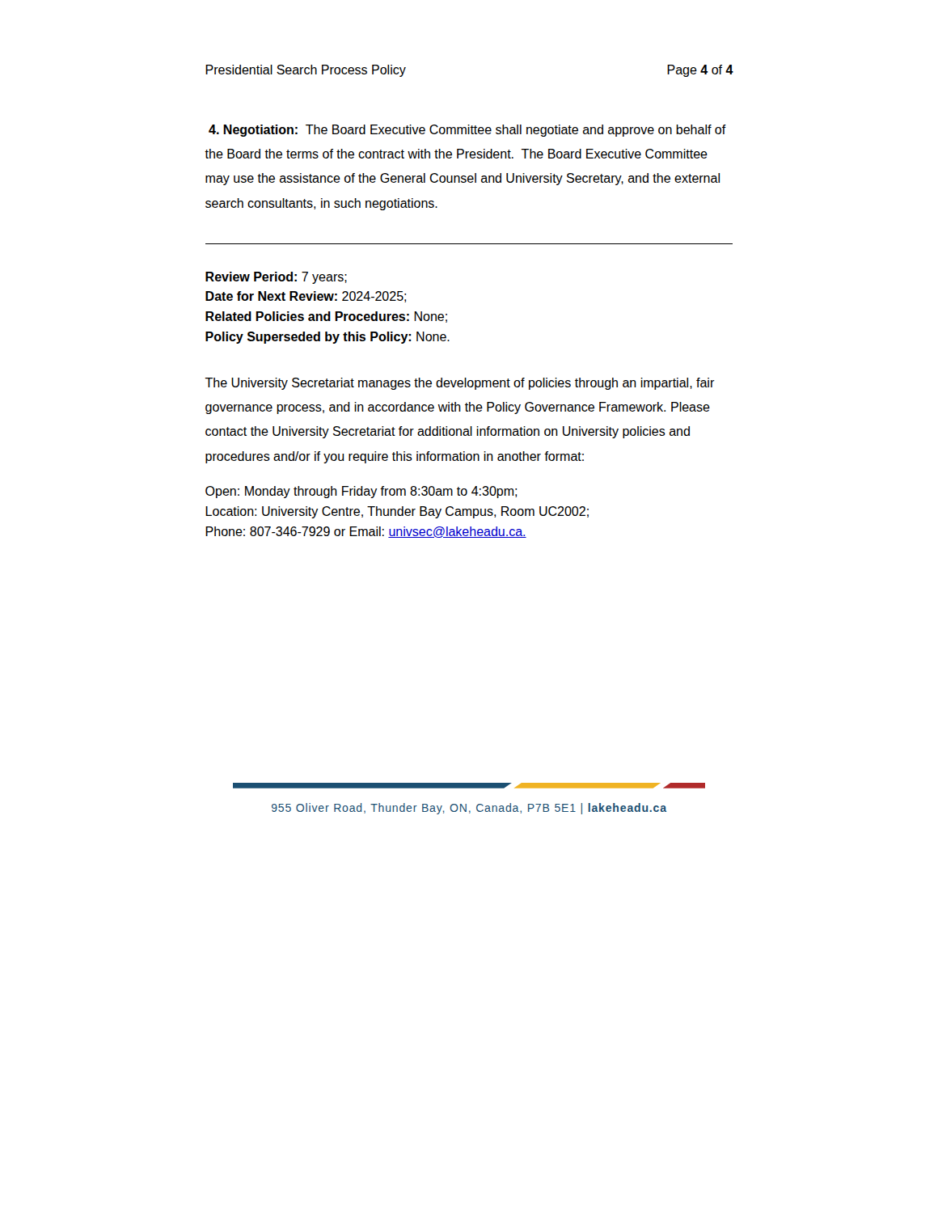Presidential Search Process Policy Page 4 of 4
4. Negotiation: The Board Executive Committee shall negotiate and approve on behalf of the Board the terms of the contract with the President. The Board Executive Committee may use the assistance of the General Counsel and University Secretary, and the external search consultants, in such negotiations.
Review Period: 7 years;
Date for Next Review: 2024-2025;
Related Policies and Procedures: None;
Policy Superseded by this Policy: None.
The University Secretariat manages the development of policies through an impartial, fair governance process, and in accordance with the Policy Governance Framework. Please contact the University Secretariat for additional information on University policies and procedures and/or if you require this information in another format:
Open: Monday through Friday from 8:30am to 4:30pm;
Location: University Centre, Thunder Bay Campus, Room UC2002;
Phone: 807-346-7929 or Email: univsec@lakeheadu.ca.
955 Oliver Road, Thunder Bay, ON, Canada, P7B 5E1 | lakeheadu.ca